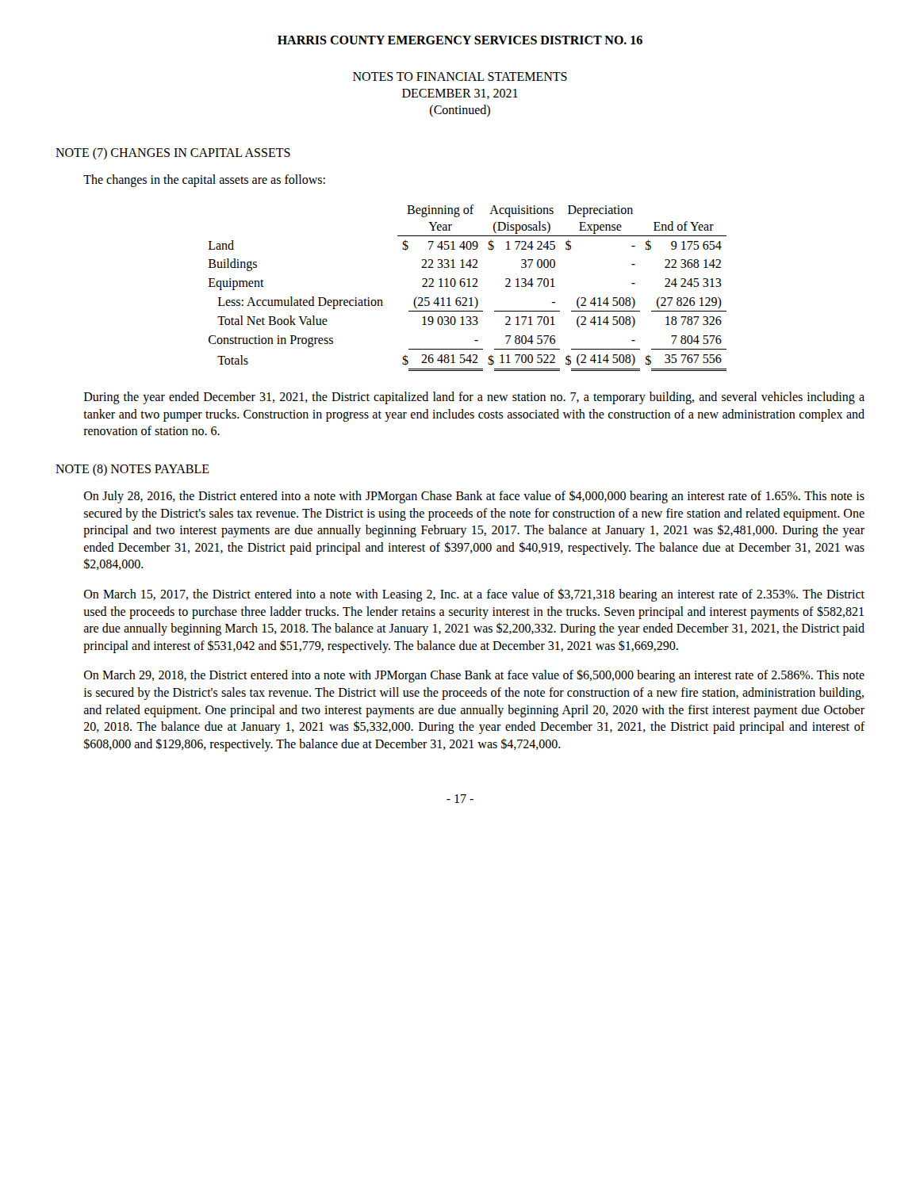HARRIS COUNTY EMERGENCY SERVICES DISTRICT NO. 16
NOTES TO FINANCIAL STATEMENTS
DECEMBER 31, 2021
(Continued)
NOTE (7) CHANGES IN CAPITAL ASSETS
The changes in the capital assets are as follows:
| | Beginning of | Acquisitions | Depreciation | |
| --- | --- | --- | --- | --- |
| | Year | (Disposals) | Expense | End of Year |
| Land | $ | 7 451 409 | $ | 1 724 245 | $ | - | $ | 9 175 654 |
| Buildings | | 22 331 142 | | 37 000 | | - | | 22 368 142 |
| Equipment | | 22 110 612 | | 2 134 701 | | - | | 24 245 313 |
| Less: Accumulated Depreciation | | (25 411 621) | | - | | (2 414 508) | | (27 826 129) |
| Total Net Book Value | | 19 030 133 | | 2 171 701 | | (2 414 508) | | 18 787 326 |
| Construction in Progress | | - | | 7 804 576 | | - | | 7 804 576 |
| Totals | $ | 26 481 542 | $ | 11 700 522 | $ | (2 414 508) | $ | 35 767 556 |
During the year ended December 31, 2021, the District capitalized land for a new station no. 7, a temporary building, and several vehicles including a tanker and two pumper trucks. Construction in progress at year end includes costs associated with the construction of a new administration complex and renovation of station no. 6.
NOTE (8) NOTES PAYABLE
On July 28, 2016, the District entered into a note with JPMorgan Chase Bank at face value of $4,000,000 bearing an interest rate of 1.65%. This note is secured by the District's sales tax revenue. The District is using the proceeds of the note for construction of a new fire station and related equipment. One principal and two interest payments are due annually beginning February 15, 2017. The balance at January 1, 2021 was $2,481,000. During the year ended December 31, 2021, the District paid principal and interest of $397,000 and $40,919, respectively. The balance due at December 31, 2021 was $2,084,000.
On March 15, 2017, the District entered into a note with Leasing 2, Inc. at a face value of $3,721,318 bearing an interest rate of 2.353%. The District used the proceeds to purchase three ladder trucks. The lender retains a security interest in the trucks. Seven principal and interest payments of $582,821 are due annually beginning March 15, 2018. The balance at January 1, 2021 was $2,200,332. During the year ended December 31, 2021, the District paid principal and interest of $531,042 and $51,779, respectively. The balance due at December 31, 2021 was $1,669,290.
On March 29, 2018, the District entered into a note with JPMorgan Chase Bank at face value of $6,500,000 bearing an interest rate of 2.586%. This note is secured by the District's sales tax revenue. The District will use the proceeds of the note for construction of a new fire station, administration building, and related equipment. One principal and two interest payments are due annually beginning April 20, 2020 with the first interest payment due October 20, 2018. The balance due at January 1, 2021 was $5,332,000. During the year ended December 31, 2021, the District paid principal and interest of $608,000 and $129,806, respectively. The balance due at December 31, 2021 was $4,724,000.
- 17 -